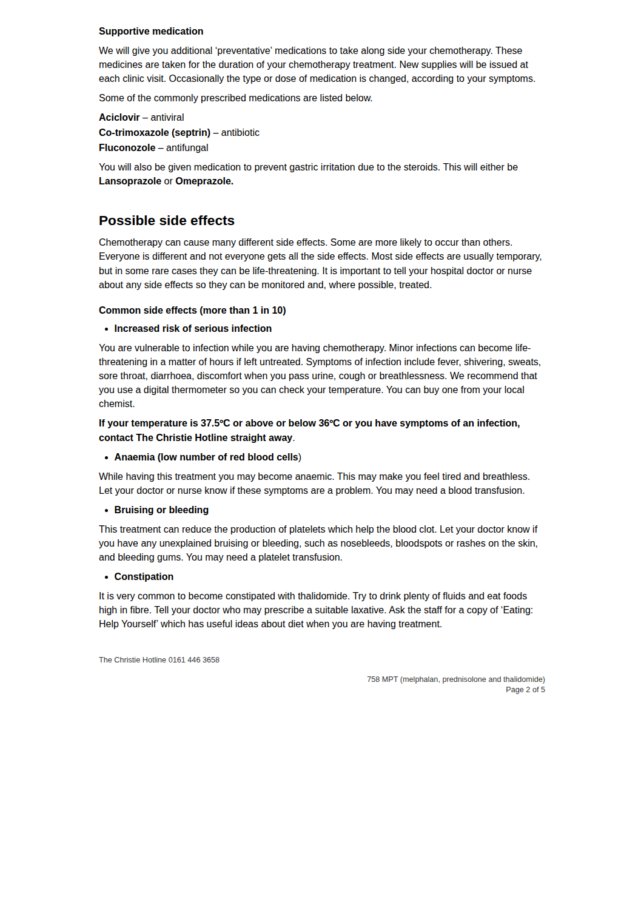Supportive medication
We will give you additional ‘preventative’ medications to take along side your chemotherapy. These medicines are taken for the duration of your chemotherapy treatment. New supplies will be issued at each clinic visit. Occasionally the type or dose of medication is changed, according to your symptoms.
Some of the commonly prescribed medications are listed below.
Aciclovir – antiviral
Co-trimoxazole (septrin) – antibiotic
Fluconozole – antifungal
You will also be given medication to prevent gastric irritation due to the steroids. This will either be Lansoprazole or Omeprazole.
Possible side effects
Chemotherapy can cause many different side effects. Some are more likely to occur than others. Everyone is different and not everyone gets all the side effects. Most side effects are usually temporary, but in some rare cases they can be life-threatening. It is important to tell your hospital doctor or nurse about any side effects so they can be monitored and, where possible, treated.
Common side effects (more than 1 in 10)
Increased risk of serious infection
You are vulnerable to infection while you are having chemotherapy. Minor infections can become life-threatening in a matter of hours if left untreated. Symptoms of infection include fever, shivering, sweats, sore throat, diarrhoea, discomfort when you pass urine, cough or breathlessness. We recommend that you use a digital thermometer so you can check your temperature. You can buy one from your local chemist.
If your temperature is 37.5ºC or above or below 36ºC or you have symptoms of an infection, contact The Christie Hotline straight away.
Anaemia (low number of red blood cells)
While having this treatment you may become anaemic. This may make you feel tired and breathless. Let your doctor or nurse know if these symptoms are a problem. You may need a blood transfusion.
Bruising or bleeding
This treatment can reduce the production of platelets which help the blood clot. Let your doctor know if you have any unexplained bruising or bleeding, such as nosebleeds, bloodspots or rashes on the skin, and bleeding gums. You may need a platelet transfusion.
Constipation
It is very common to become constipated with thalidomide. Try to drink plenty of fluids and eat foods high in fibre. Tell your doctor who may prescribe a suitable laxative. Ask the staff for a copy of ‘Eating: Help Yourself’ which has useful ideas about diet when you are having treatment.
The Christie Hotline 0161 446 3658
758 MPT (melphalan, prednisolone and thalidomide)
Page 2 of 5